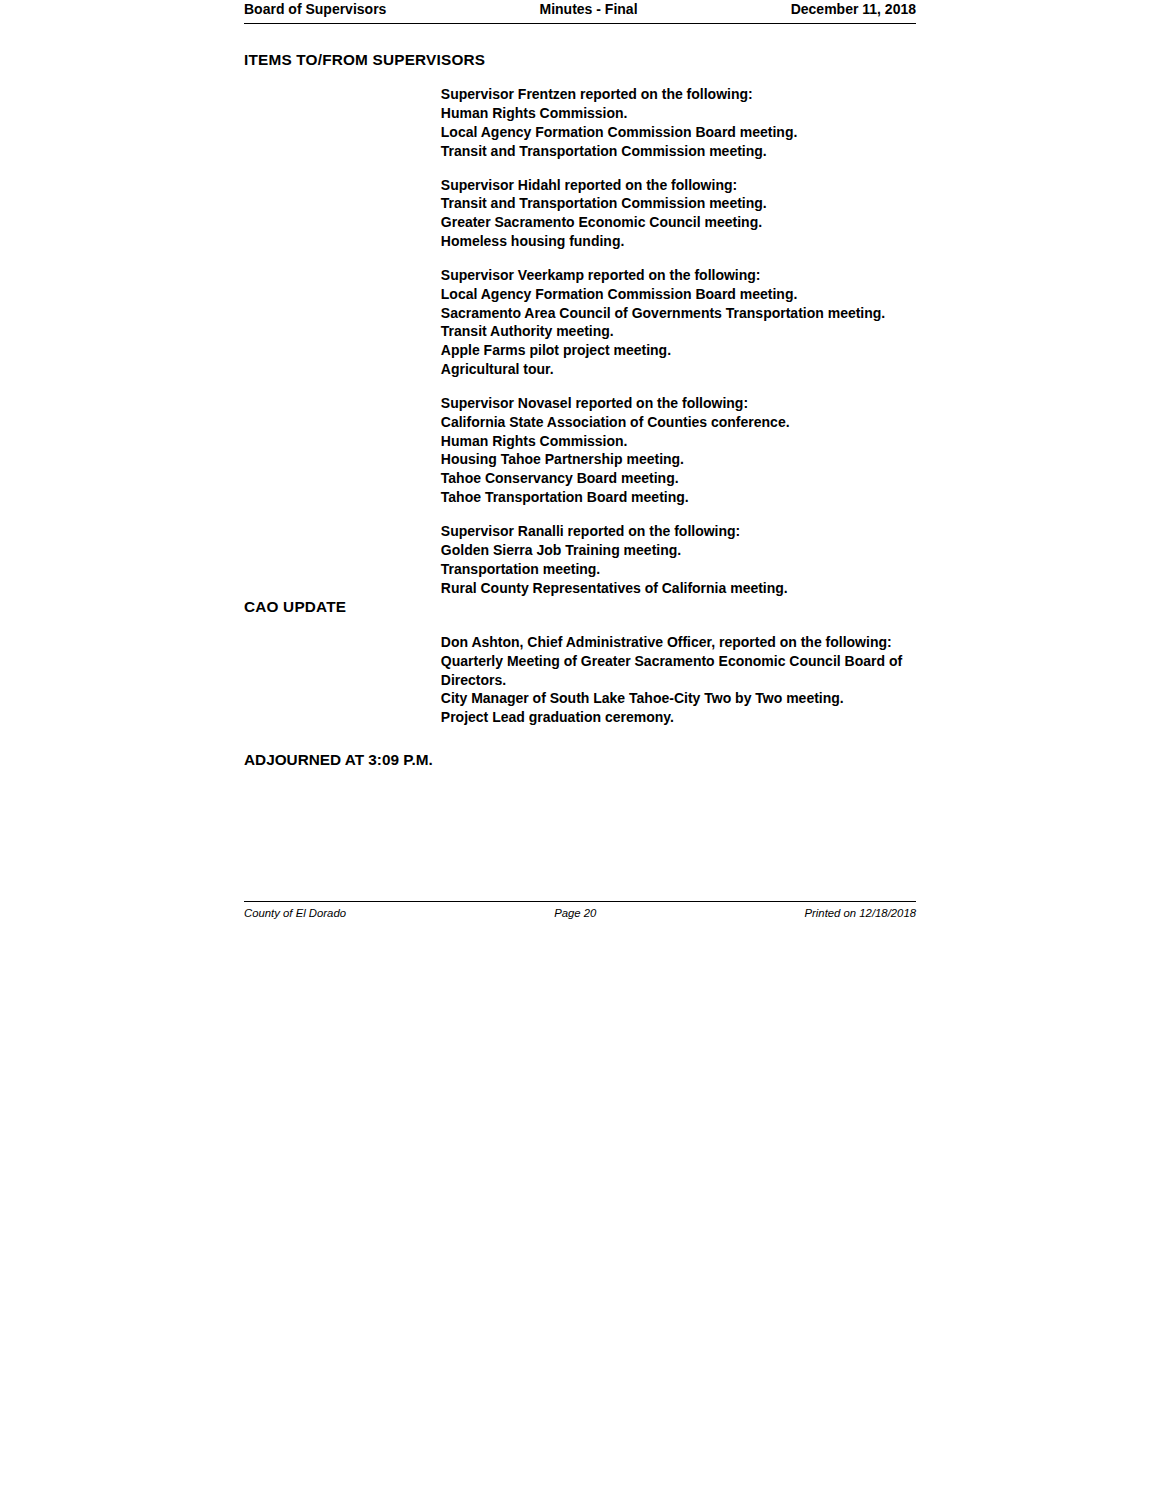Board of Supervisors
Minutes - Final
December 11, 2018
ITEMS TO/FROM SUPERVISORS
Supervisor Frentzen reported on the following:
Human Rights Commission.
Local Agency Formation Commission Board meeting.
Transit and Transportation Commission meeting.
Supervisor Hidahl reported on the following:
Transit and Transportation Commission meeting.
Greater Sacramento Economic Council meeting.
Homeless housing funding.
Supervisor Veerkamp reported on the following:
Local Agency Formation Commission Board meeting.
Sacramento Area Council of Governments Transportation meeting.
Transit Authority meeting.
Apple Farms pilot project meeting.
Agricultural tour.
Supervisor Novasel reported on the following:
California State Association of Counties conference.
Human Rights Commission.
Housing Tahoe Partnership meeting.
Tahoe Conservancy Board meeting.
Tahoe Transportation Board meeting.
Supervisor Ranalli reported on the following:
Golden Sierra Job Training meeting.
Transportation meeting.
Rural County Representatives of California meeting.
CAO UPDATE
Don Ashton, Chief Administrative Officer, reported on the following:
Quarterly Meeting of Greater Sacramento Economic Council Board of Directors.
City Manager of South Lake Tahoe-City Two by Two meeting.
Project Lead graduation ceremony.
ADJOURNED AT 3:09 P.M.
County of El Dorado
Page 20
Printed on 12/18/2018